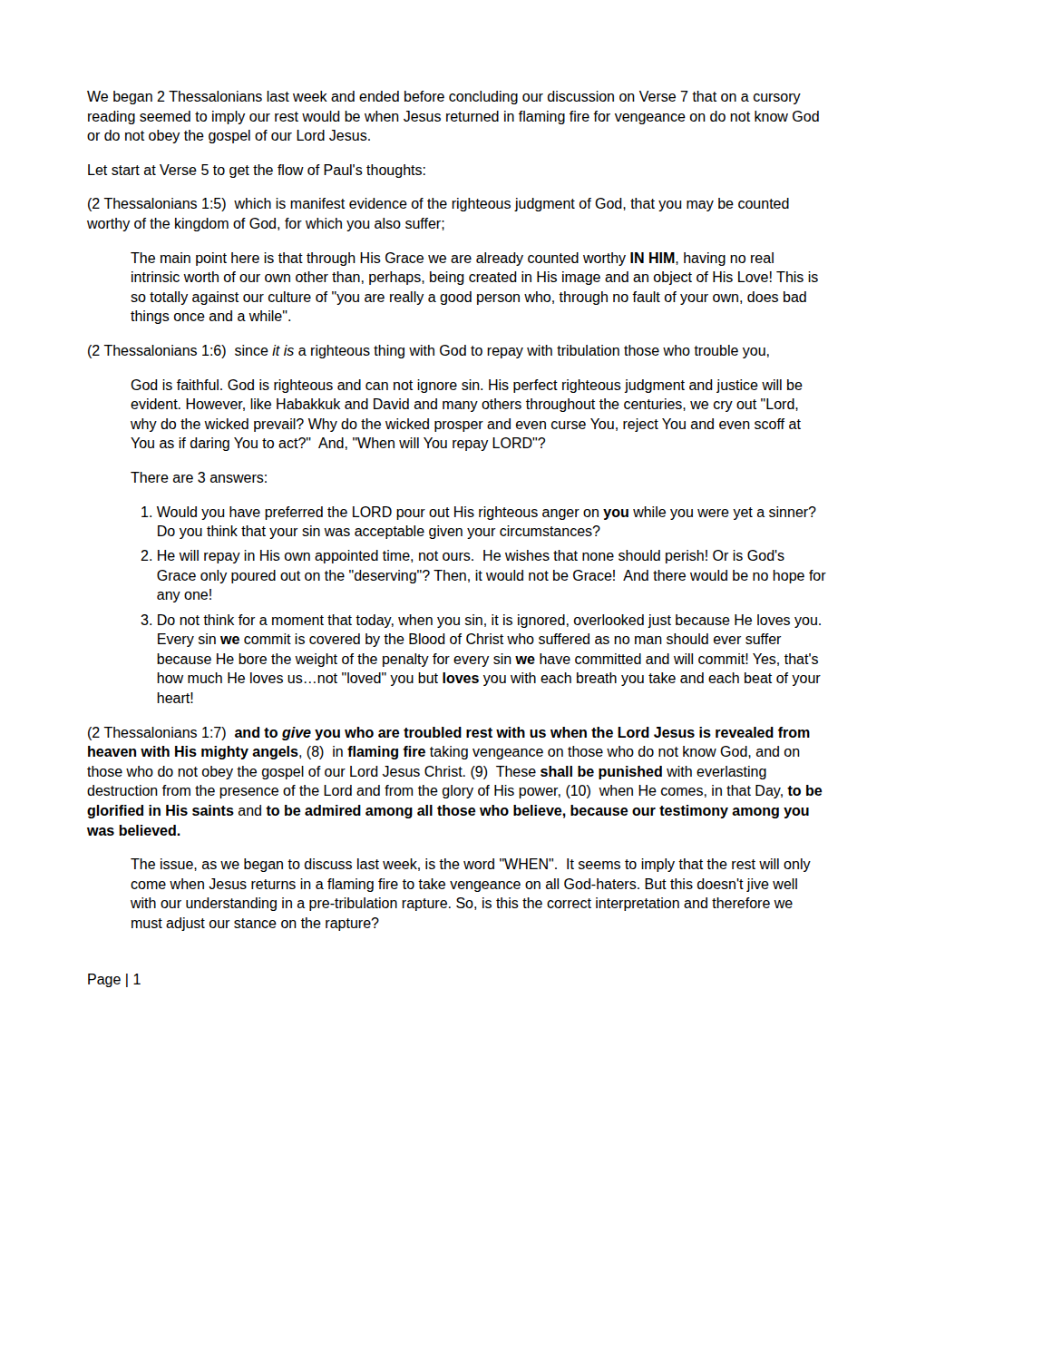We began 2 Thessalonians last week and ended before concluding our discussion on Verse 7 that on a cursory reading seemed to imply our rest would be when Jesus returned in flaming fire for vengeance on do not know God or do not obey the gospel of our Lord Jesus.
Let start at Verse 5 to get the flow of Paul's thoughts:
(2 Thessalonians 1:5) which is manifest evidence of the righteous judgment of God, that you may be counted worthy of the kingdom of God, for which you also suffer;
The main point here is that through His Grace we are already counted worthy IN HIM, having no real intrinsic worth of our own other than, perhaps, being created in His image and an object of His Love! This is so totally against our culture of "you are really a good person who, through no fault of your own, does bad things once and a while".
(2 Thessalonians 1:6) since it is a righteous thing with God to repay with tribulation those who trouble you,
God is faithful. God is righteous and can not ignore sin. His perfect righteous judgment and justice will be evident. However, like Habakkuk and David and many others throughout the centuries, we cry out "Lord, why do the wicked prevail? Why do the wicked prosper and even curse You, reject You and even scoff at You as if daring You to act?" And, "When will You repay LORD"?
There are 3 answers:
Would you have preferred the LORD pour out His righteous anger on you while you were yet a sinner? Do you think that your sin was acceptable given your circumstances?
He will repay in His own appointed time, not ours. He wishes that none should perish! Or is God's Grace only poured out on the "deserving"? Then, it would not be Grace! And there would be no hope for any one!
Do not think for a moment that today, when you sin, it is ignored, overlooked just because He loves you. Every sin we commit is covered by the Blood of Christ who suffered as no man should ever suffer because He bore the weight of the penalty for every sin we have committed and will commit! Yes, that's how much He loves us…not "loved" you but loves you with each breath you take and each beat of your heart!
(2 Thessalonians 1:7) and to give you who are troubled rest with us when the Lord Jesus is revealed from heaven with His mighty angels, (8) in flaming fire taking vengeance on those who do not know God, and on those who do not obey the gospel of our Lord Jesus Christ. (9) These shall be punished with everlasting destruction from the presence of the Lord and from the glory of His power, (10) when He comes, in that Day, to be glorified in His saints and to be admired among all those who believe, because our testimony among you was believed.
The issue, as we began to discuss last week, is the word "WHEN". It seems to imply that the rest will only come when Jesus returns in a flaming fire to take vengeance on all God-haters. But this doesn't jive well with our understanding in a pre-tribulation rapture. So, is this the correct interpretation and therefore we must adjust our stance on the rapture?
Page | 1